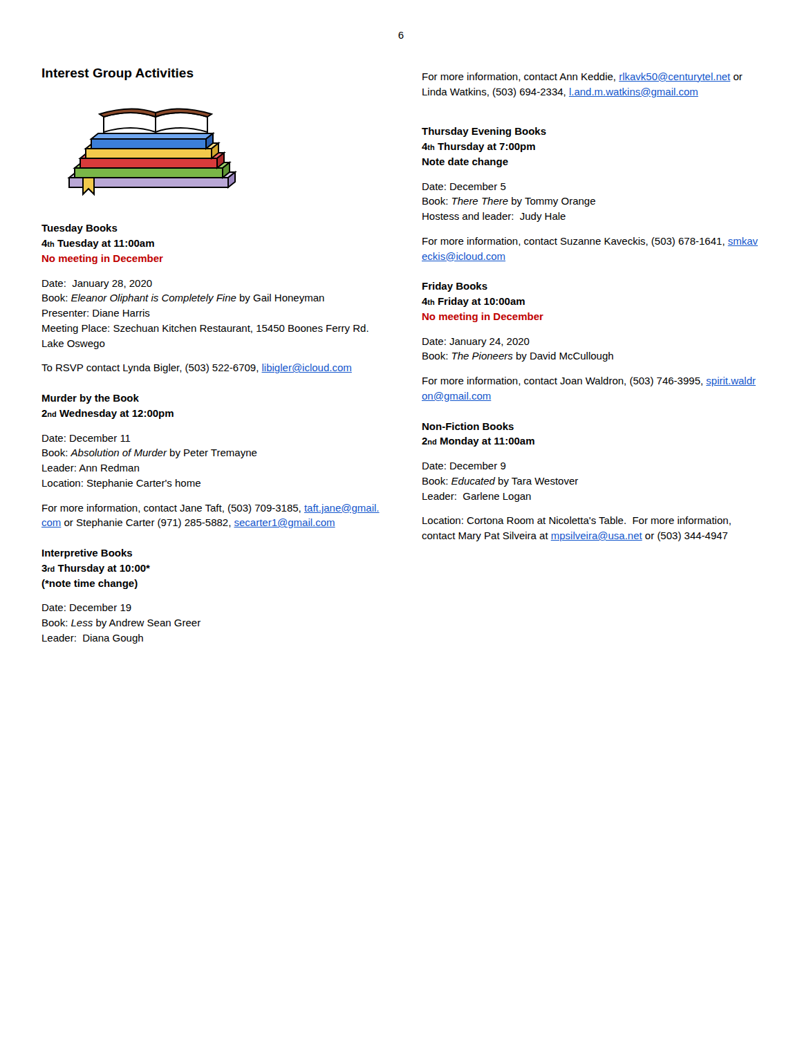6
Interest Group Activities
Tuesday Books
4th Tuesday at 11:00am
No meeting in December
Date: January 28, 2020
Book: Eleanor Oliphant is Completely Fine by Gail Honeyman
Presenter: Diane Harris
Meeting Place: Szechuan Kitchen Restaurant, 15450 Boones Ferry Rd. Lake Oswego
To RSVP contact Lynda Bigler, (503) 522-6709, libigler@icloud.com
Murder by the Book
2nd Wednesday at 12:00pm
Date: December 11
Book: Absolution of Murder by Peter Tremayne
Leader: Ann Redman
Location: Stephanie Carter's home
For more information, contact Jane Taft, (503) 709-3185, taft.jane@gmail.com or Stephanie Carter (971) 285-5882, secarter1@gmail.com
Interpretive Books
3rd Thursday at 10:00*
(*note time change)
Date: December 19
Book: Less by Andrew Sean Greer
Leader: Diana Gough
For more information, contact Ann Keddie, rlkavk50@centurytel.net or Linda Watkins, (503) 694-2334, l.and.m.watkins@gmail.com
Thursday Evening Books
4th Thursday at 7:00pm
Note date change
Date: December 5
Book: There There by Tommy Orange
Hostess and leader: Judy Hale
For more information, contact Suzanne Kaveckis, (503) 678-1641, smkaveckis@icloud.com
Friday Books
4th Friday at 10:00am
No meeting in December
Date: January 24, 2020
Book: The Pioneers by David McCullough
For more information, contact Joan Waldron, (503) 746-3995, spirit.waldron@gmail.com
Non-Fiction Books
2nd Monday at 11:00am
Date: December 9
Book: Educated by Tara Westover
Leader: Garlene Logan
Location: Cortona Room at Nicoletta's Table. For more information, contact Mary Pat Silveira at mpsilveira@usa.net or (503) 344-4947